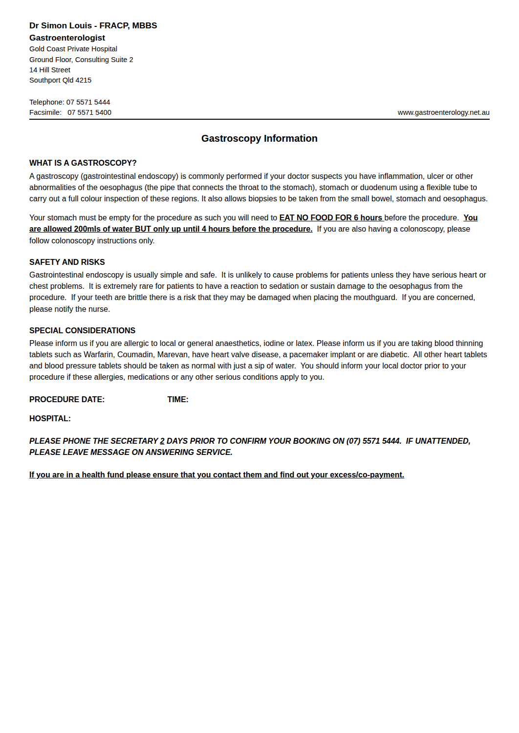Dr Simon Louis - FRACP, MBBS
Gastroenterologist
Gold Coast Private Hospital
Ground Floor, Consulting Suite 2
14 Hill Street
Southport Qld 4215
Telephone: 07 5571 5444 Facsimile: 07 5571 5400
www.gastroenterology.net.au
Gastroscopy Information
What is a Gastroscopy?
A gastroscopy (gastrointestinal endoscopy) is commonly performed if your doctor suspects you have inflammation, ulcer or other abnormalities of the oesophagus (the pipe that connects the throat to the stomach), stomach or duodenum using a flexible tube to carry out a full colour inspection of these regions. It also allows biopsies to be taken from the small bowel, stomach and oesophagus.
Your stomach must be empty for the procedure as such you will need to EAT NO FOOD FOR 6 hours before the procedure. You are allowed 200mls of water BUT only up until 4 hours before the procedure. If you are also having a colonoscopy, please follow colonoscopy instructions only.
Safety and Risks
Gastrointestinal endoscopy is usually simple and safe. It is unlikely to cause problems for patients unless they have serious heart or chest problems. It is extremely rare for patients to have a reaction to sedation or sustain damage to the oesophagus from the procedure. If your teeth are brittle there is a risk that they may be damaged when placing the mouthguard. If you are concerned, please notify the nurse.
Special Considerations
Please inform us if you are allergic to local or general anaesthetics, iodine or latex. Please inform us if you are taking blood thinning tablets such as Warfarin, Coumadin, Marevan, have heart valve disease, a pacemaker implant or are diabetic. All other heart tablets and blood pressure tablets should be taken as normal with just a sip of water. You should inform your local doctor prior to your procedure if these allergies, medications or any other serious conditions apply to you.
PROCEDURE DATE: TIME:
HOSPITAL:
PLEASE PHONE THE SECRETARY 2 DAYS PRIOR TO CONFIRM YOUR BOOKING ON (07) 5571 5444. IF UNATTENDED, PLEASE LEAVE MESSAGE ON ANSWERING SERVICE.
If you are in a health fund please ensure that you contact them and find out your excess/co-payment.